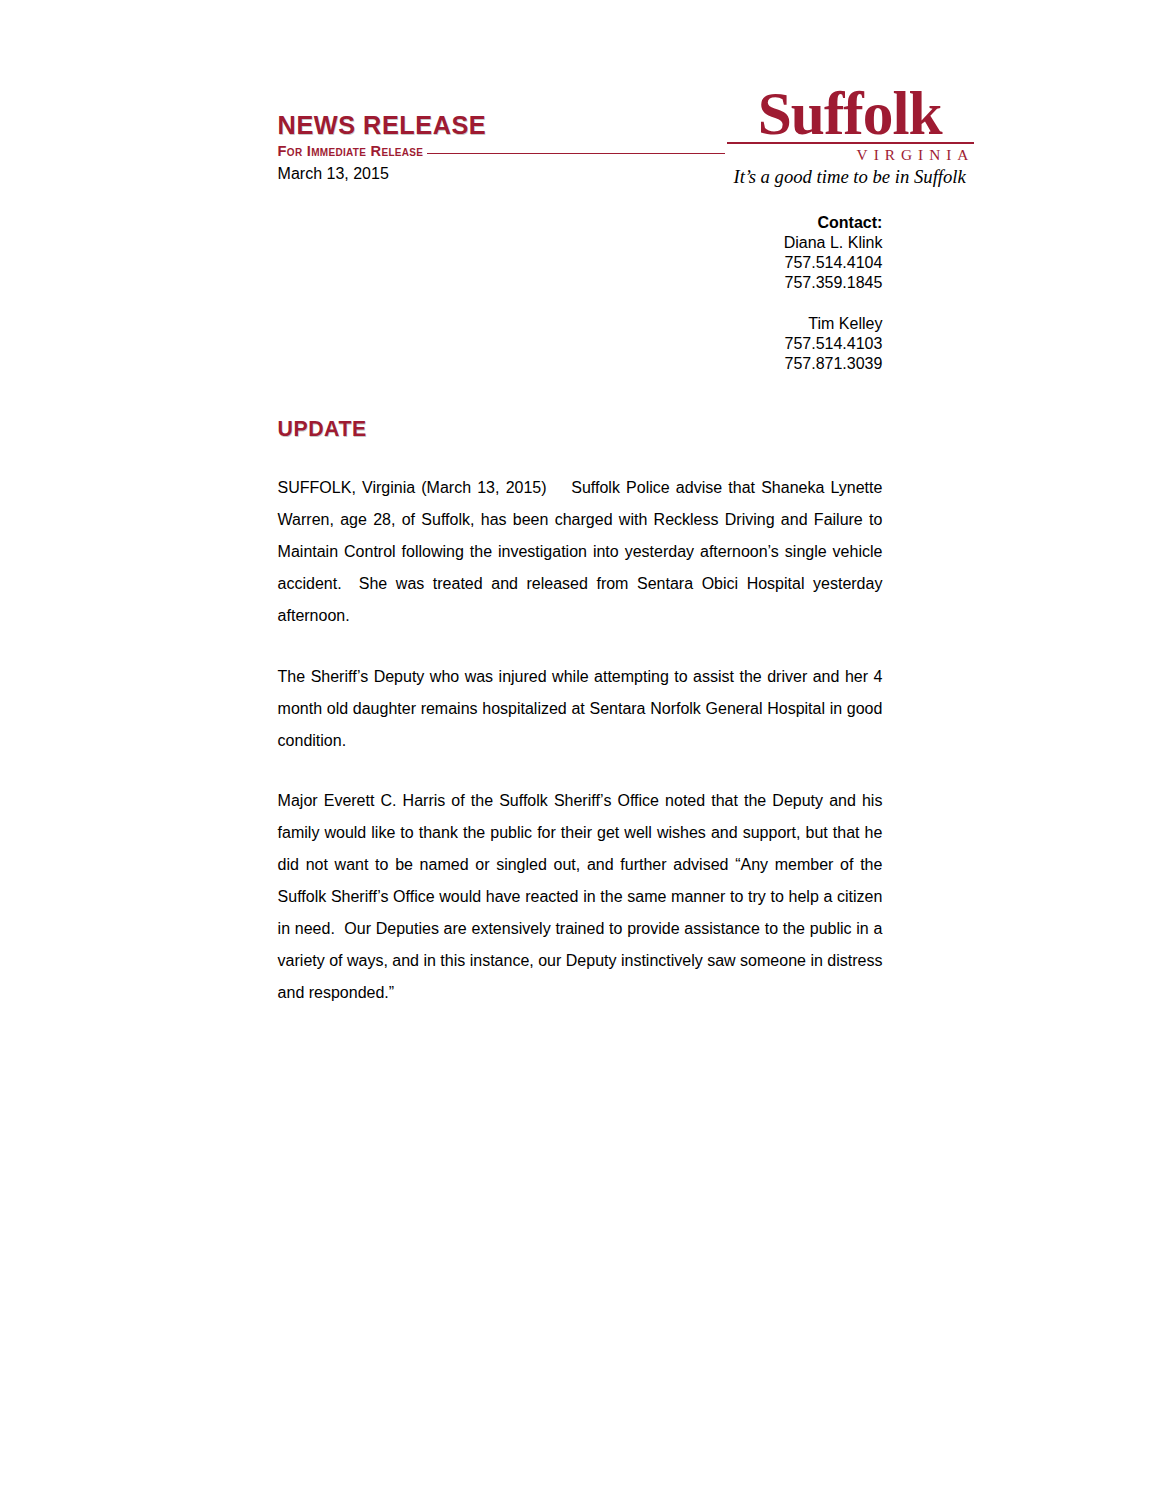NEWS RELEASE
For Immediate Release
March 13, 2015
Suffolk
VIRGINIA
It’s a good time to be in Suffolk
Contact:
Diana L. Klink
757.514.4104
757.359.1845
Tim Kelley
757.514.4103
757.871.3039
UPDATE
SUFFOLK, Virginia (March 13, 2015) Suffolk Police advise that Shaneka Lynette Warren, age 28, of Suffolk, has been charged with Reckless Driving and Failure to Maintain Control following the investigation into yesterday afternoon’s single vehicle accident. She was treated and released from Sentara Obici Hospital yesterday afternoon.
The Sheriff’s Deputy who was injured while attempting to assist the driver and her 4 month old daughter remains hospitalized at Sentara Norfolk General Hospital in good condition.
Major Everett C. Harris of the Suffolk Sheriff’s Office noted that the Deputy and his family would like to thank the public for their get well wishes and support, but that he did not want to be named or singled out, and further advised “Any member of the Suffolk Sheriff’s Office would have reacted in the same manner to try to help a citizen in need. Our Deputies are extensively trained to provide assistance to the public in a variety of ways, and in this instance, our Deputy instinctively saw someone in distress and responded.”